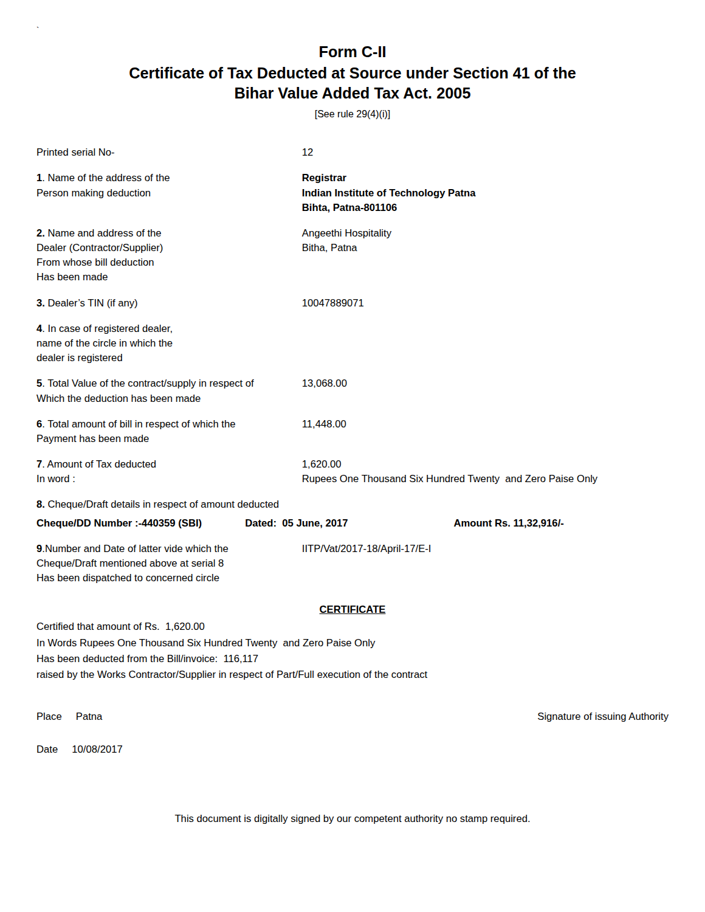`
Form C-II
Certificate of Tax Deducted at Source under Section 41 of the
Bihar Value Added Tax Act. 2005
[See rule 29(4)(i)]
| Printed serial No- | 12 |
| 1 . Name of the address of the Person making deduction | Registrar Indian Institute of Technology Patna Bihta, Patna-801106 |
| 2. Name and address of the Dealer (Contractor/Supplier) From whose bill deduction Has been made | Angeethi Hospitality Bitha, Patna |
| 3. Dealer’s TIN (if any) | 10047889071 |
| 4 . In case of registered dealer, name of the circle in which the dealer is registered | |
| 5 . Total Value of the contract/supply in respect of Which the deduction has been made | 13,068.00 |
| 6 . Total amount of bill in respect of which the Payment has been made | 11,448.00 |
| 7 . Amount of Tax deducted In word : | 1,620.00 Rupees One Thousand Six Hundred Twenty and Zero Paise Only |
8. Cheque/Draft details in respect of amount deducted
| Cheque/DD Number :-440359 (SBI) | Dated: 05 June, 2017 | Amount Rs. 11,32,916/- |
| 9 .Number and Date of latter vide which the Cheque/Draft mentioned above at serial 8 Has been dispatched to concerned circle | IITP/Vat/2017-18/April-17/E-I |
CERTIFICATE
Certified that amount of Rs. 1,620.00
In Words Rupees One Thousand Six Hundred Twenty and Zero Paise Only
Has been deducted from the Bill/invoice: 116,117
raised by the Works Contractor/Supplier in respect of Part/Full execution of the contract
Place Patna
Signature of issuing Authority
Date 10/08/2017
This document is digitally signed by our competent authority no stamp required.